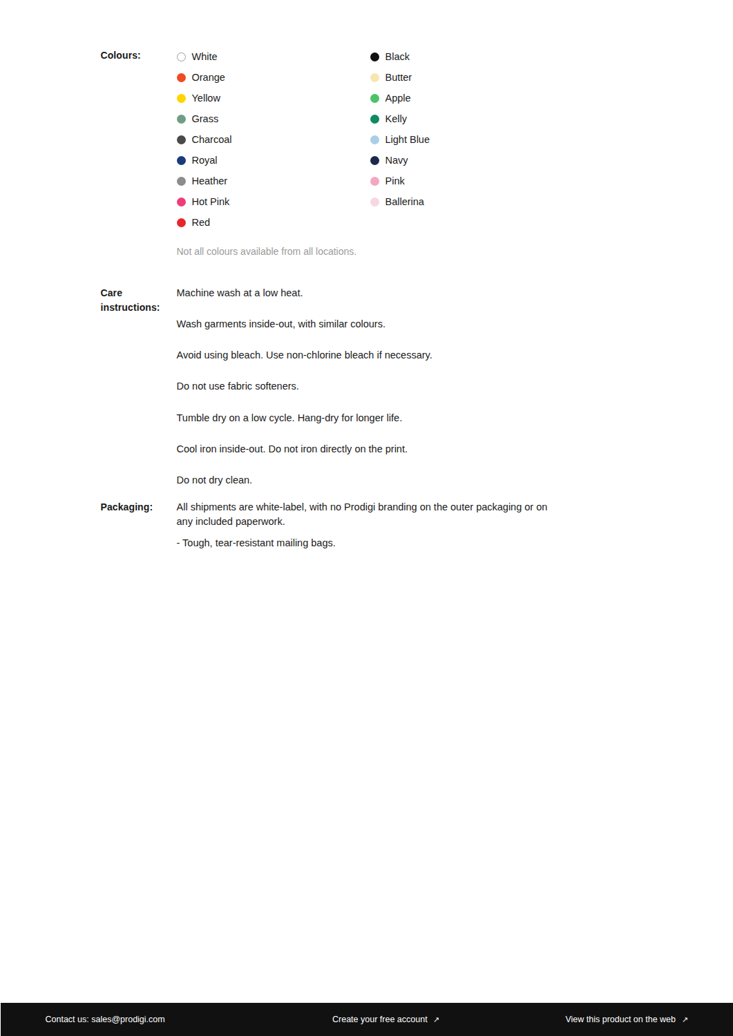Colours:
White
Black
Orange
Butter
Yellow
Apple
Grass
Kelly
Charcoal
Light Blue
Royal
Navy
Heather
Pink
Hot Pink
Ballerina
Red
Not all colours available from all locations.
Care instructions:
Machine wash at a low heat.
Wash garments inside-out, with similar colours.
Avoid using bleach. Use non-chlorine bleach if necessary.
Do not use fabric softeners.
Tumble dry on a low cycle. Hang-dry for longer life.
Cool iron inside-out. Do not iron directly on the print.
Do not dry clean.
Packaging:
All shipments are white-label, with no Prodigi branding on the outer packaging or on any included paperwork.
- Tough, tear-resistant mailing bags.
Contact us: sales@prodigi.com
Create your free account ↗
View this product on the web ↗